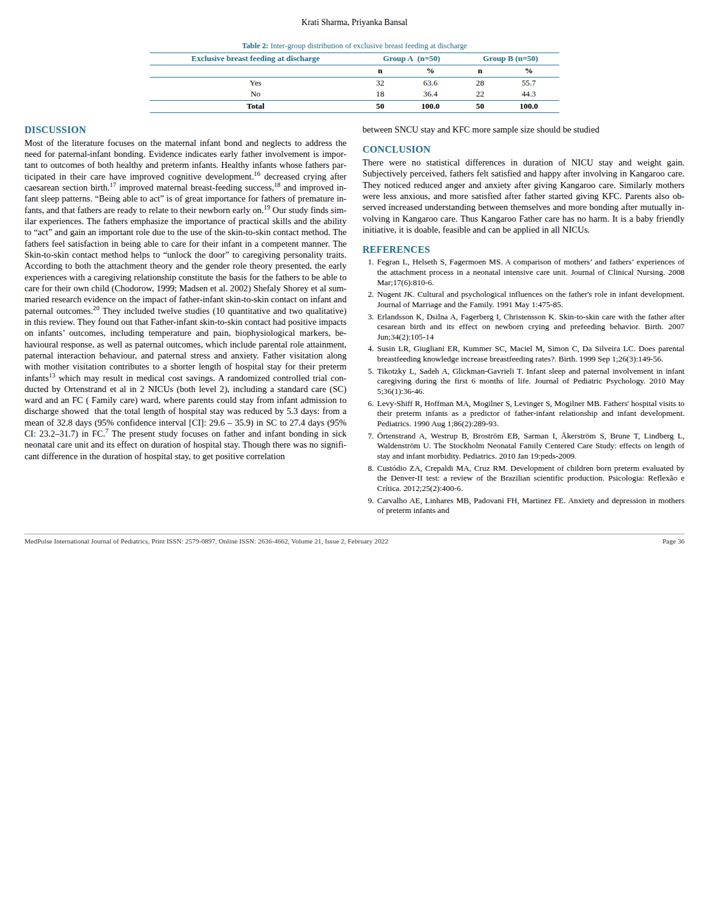Krati Sharma, Priyanka Bansal
Table 2: Inter-group distribution of exclusive breast feeding at discharge
| Exclusive breast feeding at discharge | Group A (n=50) | Group B (n=50) |
| --- | --- | --- |
| | n | % | n | % |
| Yes | 32 | 63.6 | 28 | 55.7 |
| No | 18 | 36.4 | 22 | 44.3 |
| Total | 50 | 100.0 | 50 | 100.0 |
DISCUSSION
Most of the literature focuses on the maternal infant bond and neglects to address the need for paternal-infant bonding. Evidence indicates early father involvement is important to outcomes of both healthy and preterm infants. Healthy infants whose fathers participated in their care have improved cognitive development.16 decreased crying after caesarean section birth.17 improved maternal breast-feeding success,18 and improved infant sleep patterns. “Being able to act” is of great importance for fathers of premature infants, and that fathers are ready to relate to their newborn early on.19 Our study finds similar experiences. The fathers emphasize the importance of practical skills and the ability to “act” and gain an important role due to the use of the skin-to-skin contact method. The fathers feel satisfaction in being able to care for their infant in a competent manner. The Skin-to-skin contact method helps to “unlock the door” to caregiving personality traits. According to both the attachment theory and the gender role theory presented, the early experiences with a caregiving relationship constitute the basis for the fathers to be able to care for their own child (Chodorow, 1999; Madsen et al. 2002) Shefaly Shorey et al summaried research evidence on the impact of father-infant skin-to-skin contact on infant and paternal outcomes.20 They included twelve studies (10 quantitative and two qualitative) in this review. They found out that Father-infant skin-to-skin contact had positive impacts on infants’ outcomes, including temperature and pain, biophysiological markers, behavioural response, as well as paternal outcomes, which include parental role attainment, paternal interaction behaviour, and paternal stress and anxiety. Father visitation along with mother visitation contributes to a shorter length of hospital stay for their preterm infants13 which may result in medical cost savings. A randomized controlled trial conducted by Ortenstrand et al in 2 NICUs (both level 2), including a standard care (SC) ward and an FC ( Family care) ward, where parents could stay from infant admission to discharge showed that the total length of hospital stay was reduced by 5.3 days: from a mean of 32.8 days (95% confidence interval [CI]: 29.6 – 35.9) in SC to 27.4 days (95% CI: 23.2–31.7) in FC.7 The present study focuses on father and infant bonding in sick neonatal care unit and its effect on duration of hospital stay. Though there was no significant difference in the duration of hospital stay, to get positive correlation
between SNCU stay and KFC more sample size should be studied
CONCLUSION
There were no statistical differences in duration of NICU stay and weight gain. Subjectively perceived, fathers felt satisfied and happy after involving in Kangaroo care. They noticed reduced anger and anxiety after giving Kangaroo care. Similarly mothers were less anxious, and more satisfied after father started giving KFC. Parents also observed increased understanding between themselves and more bonding after mutually involving in Kangaroo care. Thus Kangaroo Father care has no harm. It is a baby friendly initiative, it is doable, feasible and can be applied in all NICUs.
REFERENCES
Fegran L, Helseth S, Fagermoen MS. A comparison of mothers’ and fathers’ experiences of the attachment process in a neonatal intensive care unit. Journal of Clinical Nursing. 2008 Mar;17(6):810-6.
Nugent JK. Cultural and psychological influences on the father's role in infant development. Journal of Marriage and the Family. 1991 May 1:475-85.
Erlandsson K, Dsilna A, Fagerberg I, Christensson K. Skin-to-skin care with the father after cesarean birth and its effect on newborn crying and prefeeding behavior. Birth. 2007 Jun;34(2):105-14
Susin LR, Giugliani ER, Kummer SC, Maciel M, Simon C, Da Silveira LC. Does parental breastfeeding knowledge increase breastfeeding rates?. Birth. 1999 Sep 1;26(3):149-56.
Tikotzky L, Sadeh A, Glickman-Gavrieli T. Infant sleep and paternal involvement in infant caregiving during the first 6 months of life. Journal of Pediatric Psychology. 2010 May 5;36(1):36-46.
Levy-Shiff R, Hoffman MA, Mogilner S, Levinger S, Mogilner MB. Fathers' hospital visits to their preterm infants as a predictor of father-infant relationship and infant development. Pediatrics. 1990 Aug 1;86(2):289-93.
Örtenstrand A, Westrup B, Broström EB, Sarman I, Åkerström S, Brune T, Lindberg L, Waldenström U. The Stockholm Neonatal Family Centered Care Study: effects on length of stay and infant morbidity. Pediatrics. 2010 Jan 19:peds-2009.
Custódio ZA, Crepaldi MA, Cruz RM. Development of children born preterm evaluated by the Denver-II test: a review of the Brazilian scientific production. Psicologia: Reflexão e Crítica. 2012;25(2):400-6.
Carvalho AE, Linhares MB, Padovani FH, Martinez FE. Anxiety and depression in mothers of preterm infants and
MedPulse International Journal of Pediatrics, Print ISSN: 2579-0897, Online ISSN: 2636-4662, Volume 21, Issue 2, February 2022
Page 36